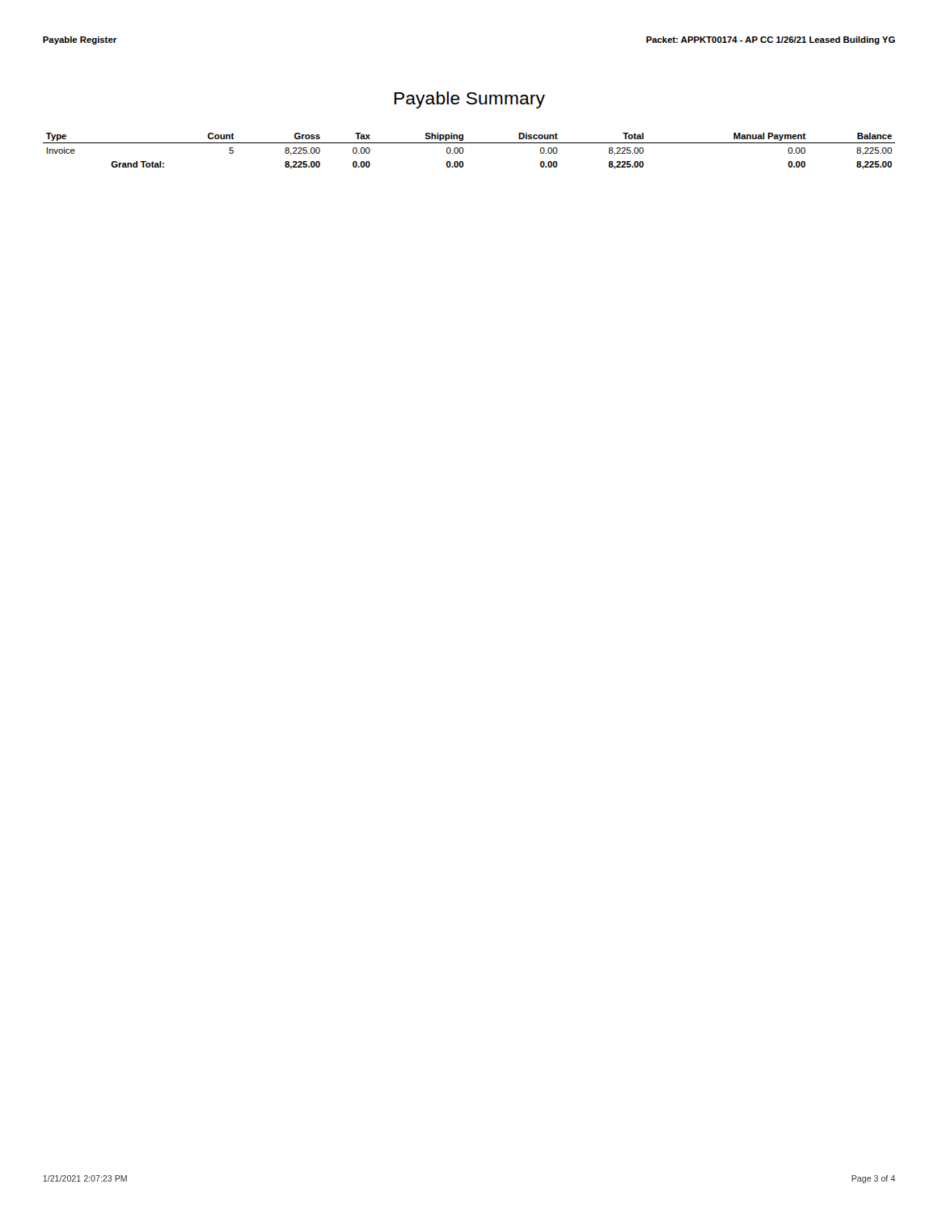Payable Register
Packet: APPKT00174 - AP CC 1/26/21 Leased Building YG
Payable Summary
| Type | Count | Gross | Tax | Shipping | Discount | Total | Manual Payment | Balance |
| --- | --- | --- | --- | --- | --- | --- | --- | --- |
| Invoice | 5 | 8,225.00 | 0.00 | 0.00 | 0.00 | 8,225.00 | 0.00 | 8,225.00 |
| Grand Total: | | 8,225.00 | 0.00 | 0.00 | 0.00 | 8,225.00 | 0.00 | 8,225.00 |
1/21/2021 2:07:23 PM
Page 3 of 4